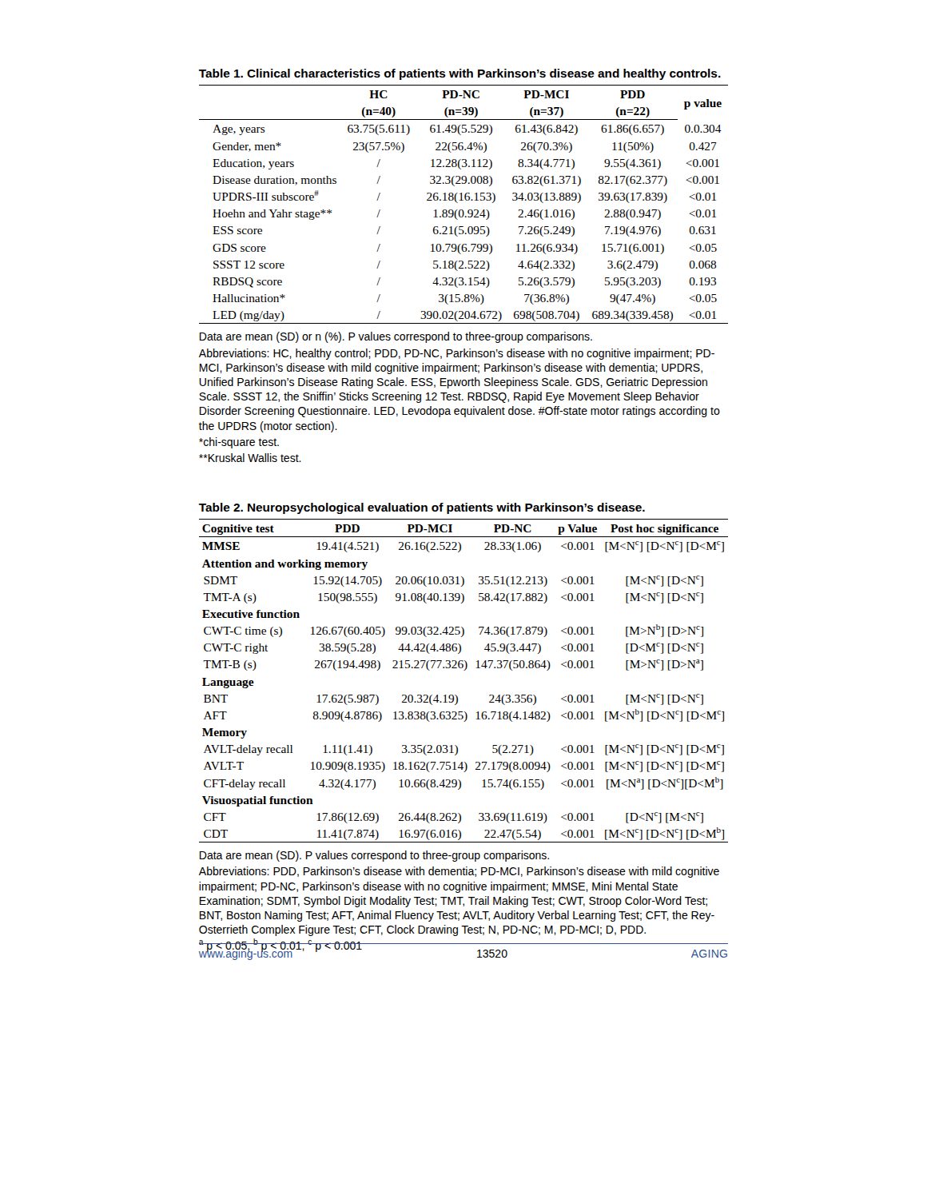Table 1. Clinical characteristics of patients with Parkinson’s disease and healthy controls.
| | HC | PD-NC | PD-MCI | PDD | p value |
| --- | --- | --- | --- | --- | --- |
| | (n=40) | (n=39) | (n=37) | (n=22) |
| Age, years | 63.75(5.611) | 61.49(5.529) | 61.43(6.842) | 61.86(6.657) | 0.0.304 |
| Gender, men* | 23(57.5%) | 22(56.4%) | 26(70.3%) | 11(50%) | 0.427 |
| Education, years | / | 12.28(3.112) | 8.34(4.771) | 9.55(4.361) | <0.001 |
| Disease duration, months | / | 32.3(29.008) | 63.82(61.371) | 82.17(62.377) | <0.001 |
| UPDRS-III subscore # | / | 26.18(16.153) | 34.03(13.889) | 39.63(17.839) | <0.01 |
| Hoehn and Yahr stage** | / | 1.89(0.924) | 2.46(1.016) | 2.88(0.947) | <0.01 |
| ESS score | / | 6.21(5.095) | 7.26(5.249) | 7.19(4.976) | 0.631 |
| GDS score | / | 10.79(6.799) | 11.26(6.934) | 15.71(6.001) | <0.05 |
| SSST 12 score | / | 5.18(2.522) | 4.64(2.332) | 3.6(2.479) | 0.068 |
| RBDSQ score | / | 4.32(3.154) | 5.26(3.579) | 5.95(3.203) | 0.193 |
| Hallucination* | / | 3(15.8%) | 7(36.8%) | 9(47.4%) | <0.05 |
| LED (mg/day) | / | 390.02(204.672) | 698(508.704) | 689.34(339.458) | <0.01 |
Data are mean (SD) or n (%). P values correspond to three-group comparisons.
Abbreviations: HC, healthy control; PDD, PD-NC, Parkinson’s disease with no cognitive impairment; PD-MCI, Parkinson’s disease with mild cognitive impairment; Parkinson’s disease with dementia; UPDRS, Unified Parkinson’s Disease Rating Scale. ESS, Epworth Sleepiness Scale. GDS, Geriatric Depression Scale. SSST 12, the Sniffin’ Sticks Screening 12 Test. RBDSQ, Rapid Eye Movement Sleep Behavior Disorder Screening Questionnaire. LED, Levodopa equivalent dose. #Off-state motor ratings according to the UPDRS (motor section).
*chi-square test.
**Kruskal Wallis test.
Table 2. Neuropsychological evaluation of patients with Parkinson’s disease.
| Cognitive test | PDD | PD-MCI | PD-NC | p Value | Post hoc significance |
| --- | --- | --- | --- | --- | --- |
| MMSE | 19.41(4.521) | 26.16(2.522) | 28.33(1.06) | <0.001 | [M<N c ] [D<N c ] [D<M c ] |
| Attention and working memory |
| SDMT | 15.92(14.705) | 20.06(10.031) | 35.51(12.213) | <0.001 | [M<N c ] [D<N c ] |
| TMT-A (s) | 150(98.555) | 91.08(40.139) | 58.42(17.882) | <0.001 | [M<N c ] [D<N c ] |
| Executive function |
| CWT-C time (s) | 126.67(60.405) | 99.03(32.425) | 74.36(17.879) | <0.001 | [M>N b ] [D>N c ] |
| CWT-C right | 38.59(5.28) | 44.42(4.486) | 45.9(3.447) | <0.001 | [D<M c ] [D<N c ] |
| TMT-B (s) | 267(194.498) | 215.27(77.326) | 147.37(50.864) | <0.001 | [M>N c ] [D>N a ] |
| Language |
| BNT | 17.62(5.987) | 20.32(4.19) | 24(3.356) | <0.001 | [M<N c ] [D<N c ] |
| AFT | 8.909(4.8786) | 13.838(3.6325) | 16.718(4.1482) | <0.001 | [M<N b ] [D<N c ] [D<M c ] |
| Memory |
| AVLT-delay recall | 1.11(1.41) | 3.35(2.031) | 5(2.271) | <0.001 | [M<N c ] [D<N c ] [D<M c ] |
| AVLT-T | 10.909(8.1935) | 18.162(7.7514) | 27.179(8.0094) | <0.001 | [M<N c ] [D<N c ] [D<M c ] |
| CFT-delay recall | 4.32(4.177) | 10.66(8.429) | 15.74(6.155) | <0.001 | [M<N a ] [D<N c ][D<M b ] |
| Visuospatial function |
| CFT | 17.86(12.69) | 26.44(8.262) | 33.69(11.619) | <0.001 | [D<N c ] [M<N c ] |
| CDT | 11.41(7.874) | 16.97(6.016) | 22.47(5.54) | <0.001 | [M<N c ] [D<N c ] [D<M b ] |
Data are mean (SD). P values correspond to three-group comparisons.
Abbreviations: PDD, Parkinson’s disease with dementia; PD-MCI, Parkinson’s disease with mild cognitive impairment; PD-NC, Parkinson’s disease with no cognitive impairment; MMSE, Mini Mental State Examination; SDMT, Symbol Digit Modality Test; TMT, Trail Making Test; CWT, Stroop Color-Word Test; BNT, Boston Naming Test; AFT, Animal Fluency Test; AVLT, Auditory Verbal Learning Test; CFT, the Rey-Osterrieth Complex Figure Test; CFT, Clock Drawing Test; N, PD-NC; M, PD-MCI; D, PDD.
a p < 0.05, b p < 0.01, c p < 0.001
www.aging-us.com 13520 AGING